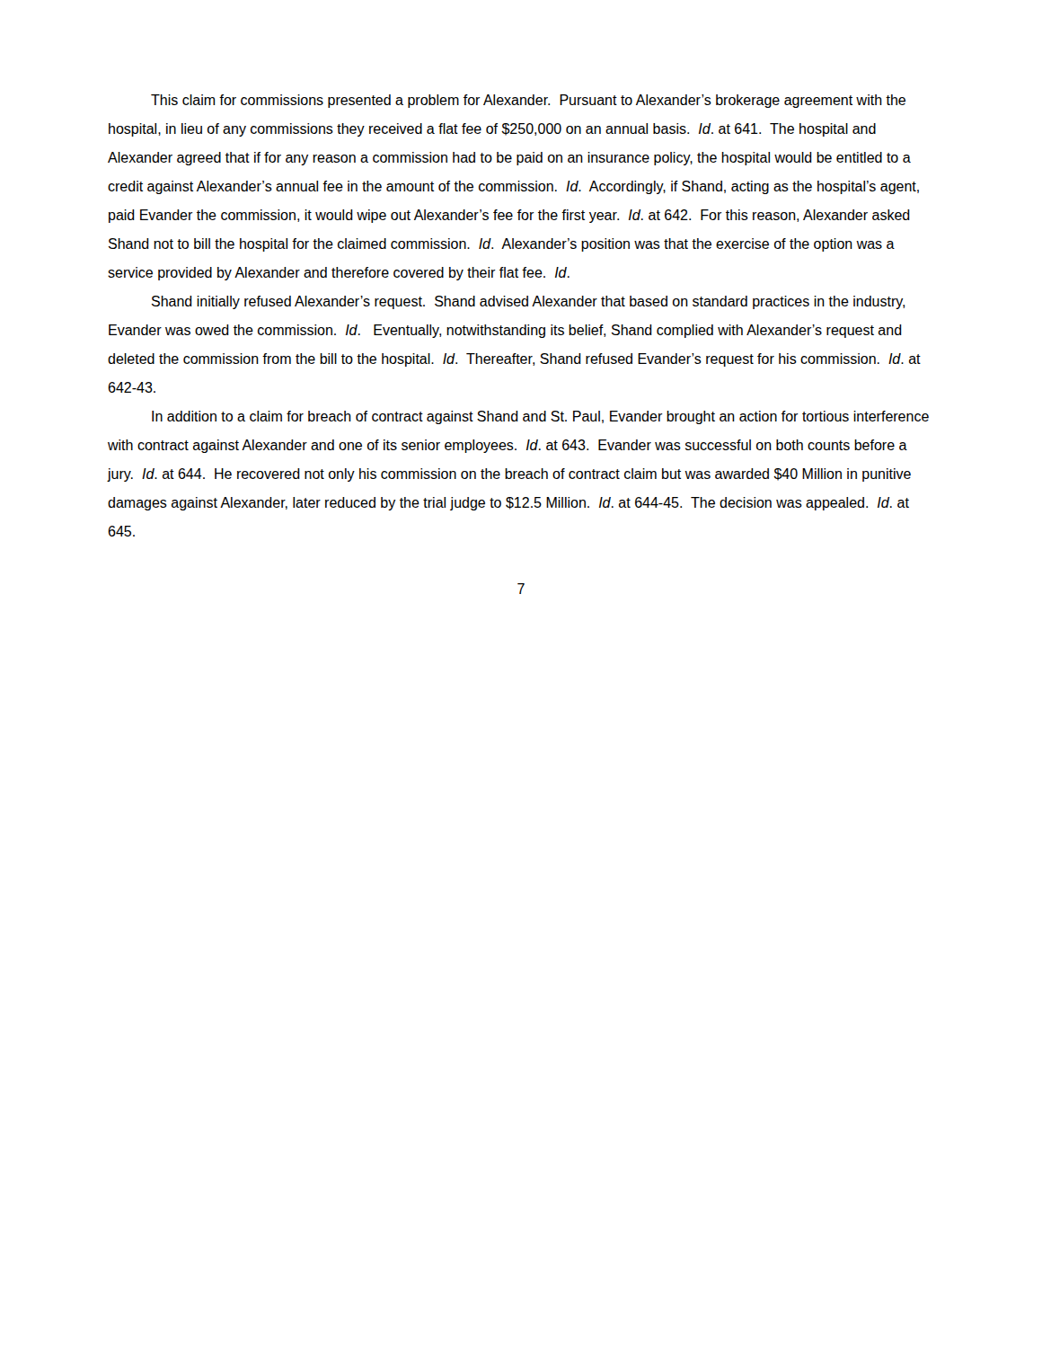This claim for commissions presented a problem for Alexander. Pursuant to Alexander’s brokerage agreement with the hospital, in lieu of any commissions they received a flat fee of $250,000 on an annual basis. Id. at 641. The hospital and Alexander agreed that if for any reason a commission had to be paid on an insurance policy, the hospital would be entitled to a credit against Alexander’s annual fee in the amount of the commission. Id. Accordingly, if Shand, acting as the hospital’s agent, paid Evander the commission, it would wipe out Alexander’s fee for the first year. Id. at 642. For this reason, Alexander asked Shand not to bill the hospital for the claimed commission. Id. Alexander’s position was that the exercise of the option was a service provided by Alexander and therefore covered by their flat fee. Id.
Shand initially refused Alexander’s request. Shand advised Alexander that based on standard practices in the industry, Evander was owed the commission. Id. Eventually, notwithstanding its belief, Shand complied with Alexander’s request and deleted the commission from the bill to the hospital. Id. Thereafter, Shand refused Evander’s request for his commission. Id. at 642-43.
In addition to a claim for breach of contract against Shand and St. Paul, Evander brought an action for tortious interference with contract against Alexander and one of its senior employees. Id. at 643. Evander was successful on both counts before a jury. Id. at 644. He recovered not only his commission on the breach of contract claim but was awarded $40 Million in punitive damages against Alexander, later reduced by the trial judge to $12.5 Million. Id. at 644-45. The decision was appealed. Id. at 645.
7